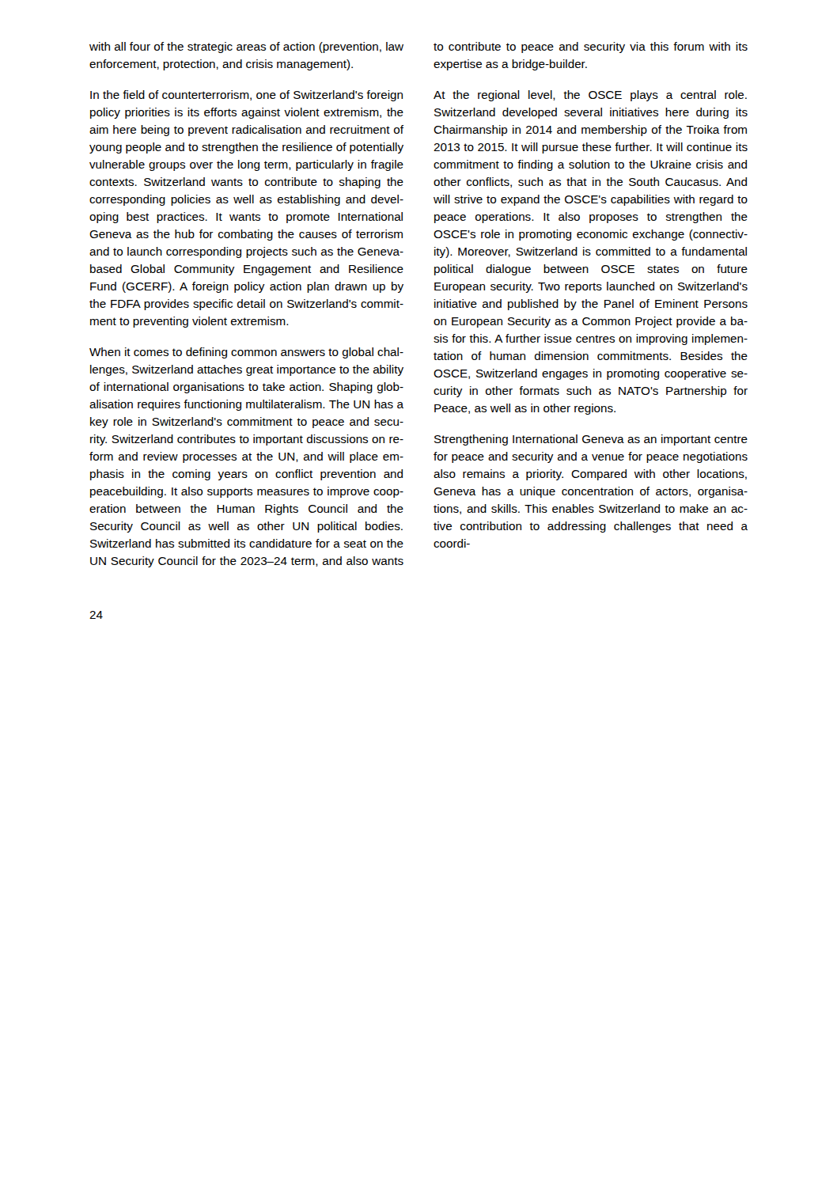with all four of the strategic areas of action (prevention, law enforcement, protection, and crisis management).
In the field of counterterrorism, one of Switzerland's foreign policy priorities is its efforts against violent extremism, the aim here being to prevent radicalisation and recruitment of young people and to strengthen the resilience of potentially vulnerable groups over the long term, particularly in fragile contexts. Switzerland wants to contribute to shaping the corresponding policies as well as establishing and developing best practices. It wants to promote International Geneva as the hub for combating the causes of terrorism and to launch corresponding projects such as the Geneva-based Global Community Engagement and Resilience Fund (GCERF). A foreign policy action plan drawn up by the FDFA provides specific detail on Switzerland's commitment to preventing violent extremism.
When it comes to defining common answers to global challenges, Switzerland attaches great importance to the ability of international organisations to take action. Shaping globalisation requires functioning multilateralism. The UN has a key role in Switzerland's commitment to peace and security. Switzerland contributes to important discussions on reform and review processes at the UN, and will place emphasis in the coming years on conflict prevention and peacebuilding. It also supports measures to improve cooperation between the Human Rights Council and the Security Council as well as other UN political bodies. Switzerland has submitted its candidature for a seat on the UN Security Council for the 2023–24 term, and also wants to contribute to peace and security via this forum with its expertise as a bridge-builder.
At the regional level, the OSCE plays a central role. Switzerland developed several initiatives here during its Chairmanship in 2014 and membership of the Troika from 2013 to 2015. It will pursue these further. It will continue its commitment to finding a solution to the Ukraine crisis and other conflicts, such as that in the South Caucasus. And will strive to expand the OSCE's capabilities with regard to peace operations. It also proposes to strengthen the OSCE's role in promoting economic exchange (connectivity). Moreover, Switzerland is committed to a fundamental political dialogue between OSCE states on future European security. Two reports launched on Switzerland's initiative and published by the Panel of Eminent Persons on European Security as a Common Project provide a basis for this. A further issue centres on improving implementation of human dimension commitments. Besides the OSCE, Switzerland engages in promoting cooperative security in other formats such as NATO's Partnership for Peace, as well as in other regions.
Strengthening International Geneva as an important centre for peace and security and a venue for peace negotiations also remains a priority. Compared with other locations, Geneva has a unique concentration of actors, organisations, and skills. This enables Switzerland to make an active contribution to addressing challenges that need a coordi-
24